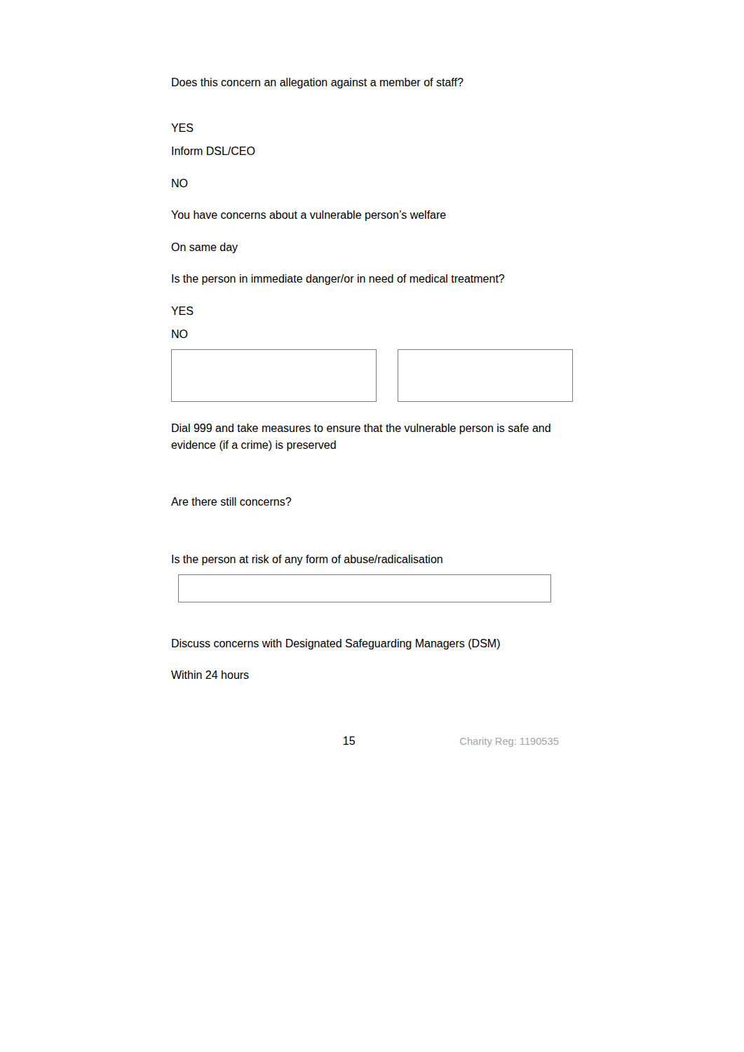Does this concern an allegation against a member of staff?
YES
Inform DSL/CEO
NO
You have concerns about a vulnerable person’s welfare
On same day
Is the person in immediate danger/or in need of medical treatment?
YES
NO
Dial 999 and take measures to ensure that the vulnerable person is safe and evidence (if a crime) is preserved
Are there still concerns?
Is the person at risk of any form of abuse/radicalisation
Discuss concerns with Designated Safeguarding Managers (DSM)
Within 24 hours
15 Charity Reg: 1190535